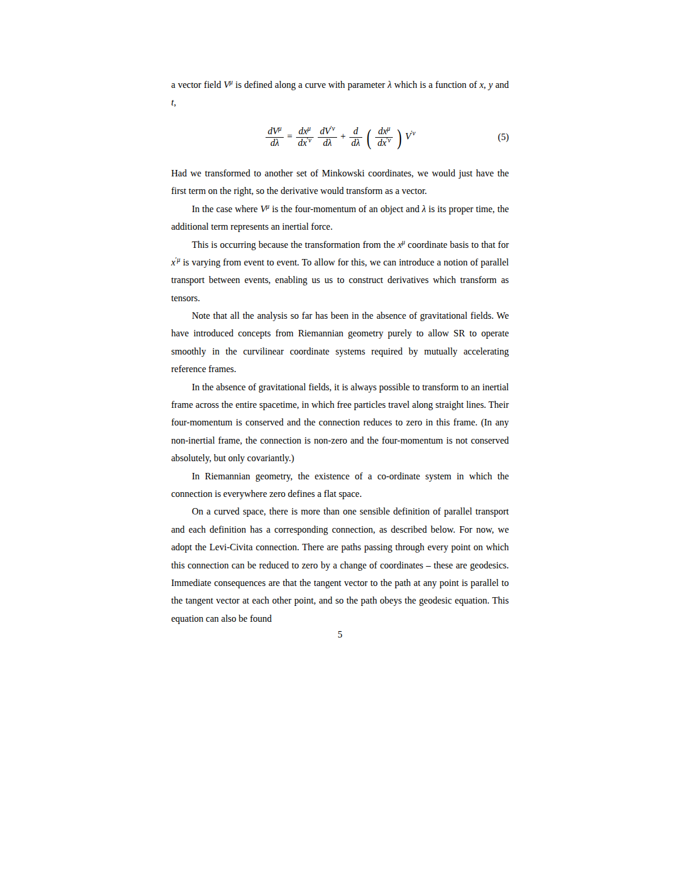a vector field Vμ is defined along a curve with parameter λ which is a function of x, y and t,
dVμ dλ = dxμ dx′ν dV′ν dλ + ddλ ( dxμ dx′ν ) V′ν
(5)
Had we transformed to another set of Minkowski coordinates, we would just have the first term on the right, so the derivative would transform as a vector.
In the case where Vμ is the four-momentum of an object and λ is its proper time, the additional term represents an inertial force.
This is occurring because the transformation from the xμ coordinate basis to that for x′μ is varying from event to event. To allow for this, we can introduce a notion of parallel transport between events, enabling us us to construct derivatives which transform as tensors.
Note that all the analysis so far has been in the absence of gravitational fields. We have introduced concepts from Riemannian geometry purely to allow SR to operate smoothly in the curvilinear coordinate systems required by mutually accelerating reference frames.
In the absence of gravitational fields, it is always possible to transform to an inertial frame across the entire spacetime, in which free particles travel along straight lines. Their four-momentum is conserved and the connection reduces to zero in this frame. (In any non-inertial frame, the connection is non-zero and the four-momentum is not conserved absolutely, but only covariantly.)
In Riemannian geometry, the existence of a co-ordinate system in which the connection is everywhere zero defines a flat space.
On a curved space, there is more than one sensible definition of parallel transport and each definition has a corresponding connection, as described below. For now, we adopt the Levi-Civita connection. There are paths passing through every point on which this connection can be reduced to zero by a change of coordinates – these are geodesics. Immediate consequences are that the tangent vector to the path at any point is parallel to the tangent vector at each other point, and so the path obeys the geodesic equation. This equation can also be found
5